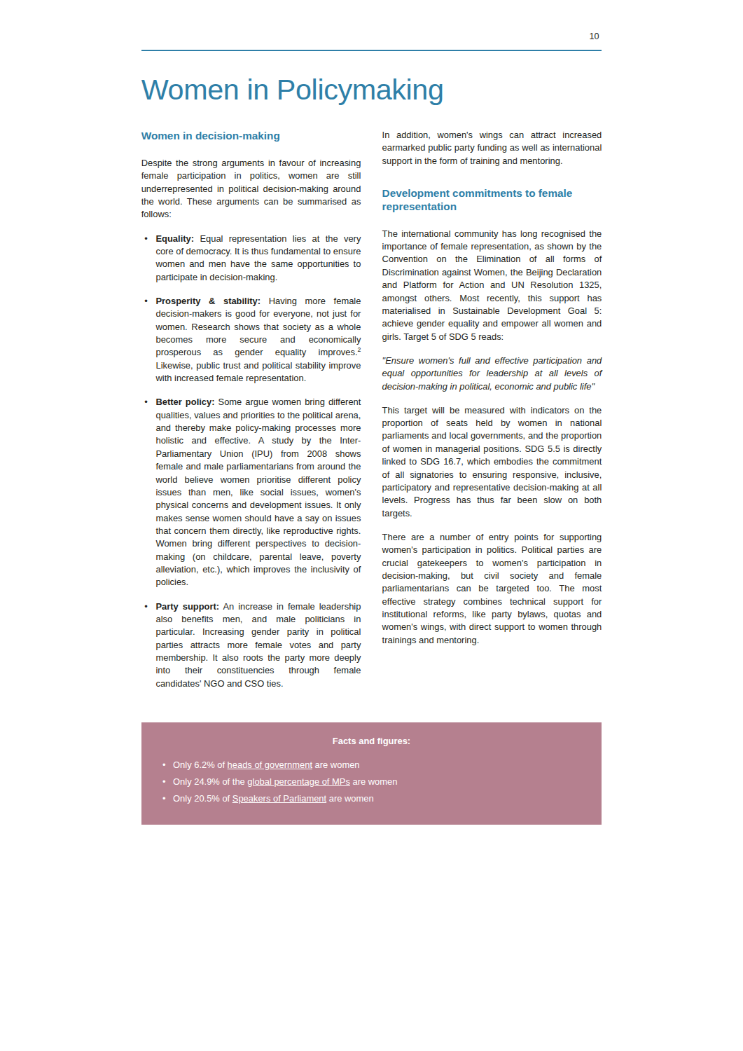10
Women in Policymaking
Women in decision-making
Despite the strong arguments in favour of increasing female participation in politics, women are still underrepresented in political decision-making around the world. These arguments can be summarised as follows:
Equality: Equal representation lies at the very core of democracy. It is thus fundamental to ensure women and men have the same opportunities to participate in decision-making.
Prosperity & stability: Having more female decision-makers is good for everyone, not just for women. Research shows that society as a whole becomes more secure and economically prosperous as gender equality improves.2 Likewise, public trust and political stability improve with increased female representation.
Better policy: Some argue women bring different qualities, values and priorities to the political arena, and thereby make policy-making processes more holistic and effective. A study by the Inter-Parliamentary Union (IPU) from 2008 shows female and male parliamentarians from around the world believe women prioritise different policy issues than men, like social issues, women's physical concerns and development issues. It only makes sense women should have a say on issues that concern them directly, like reproductive rights. Women bring different perspectives to decision-making (on childcare, parental leave, poverty alleviation, etc.), which improves the inclusivity of policies.
Party support: An increase in female leadership also benefits men, and male politicians in particular. Increasing gender parity in political parties attracts more female votes and party membership. It also roots the party more deeply into their constituencies through female candidates' NGO and CSO ties.
In addition, women's wings can attract increased earmarked public party funding as well as international support in the form of training and mentoring.
Development commitments to female representation
The international community has long recognised the importance of female representation, as shown by the Convention on the Elimination of all forms of Discrimination against Women, the Beijing Declaration and Platform for Action and UN Resolution 1325, amongst others. Most recently, this support has materialised in Sustainable Development Goal 5: achieve gender equality and empower all women and girls. Target 5 of SDG 5 reads:
"Ensure women's full and effective participation and equal opportunities for leadership at all levels of decision-making in political, economic and public life"
This target will be measured with indicators on the proportion of seats held by women in national parliaments and local governments, and the proportion of women in managerial positions. SDG 5.5 is directly linked to SDG 16.7, which embodies the commitment of all signatories to ensuring responsive, inclusive, participatory and representative decision-making at all levels. Progress has thus far been slow on both targets.
There are a number of entry points for supporting women's participation in politics. Political parties are crucial gatekeepers to women's participation in decision-making, but civil society and female parliamentarians can be targeted too. The most effective strategy combines technical support for institutional reforms, like party bylaws, quotas and women's wings, with direct support to women through trainings and mentoring.
Facts and figures:
Only 6.2% of heads of government are women
Only 24.9% of the global percentage of MPs are women
Only 20.5% of Speakers of Parliament are women